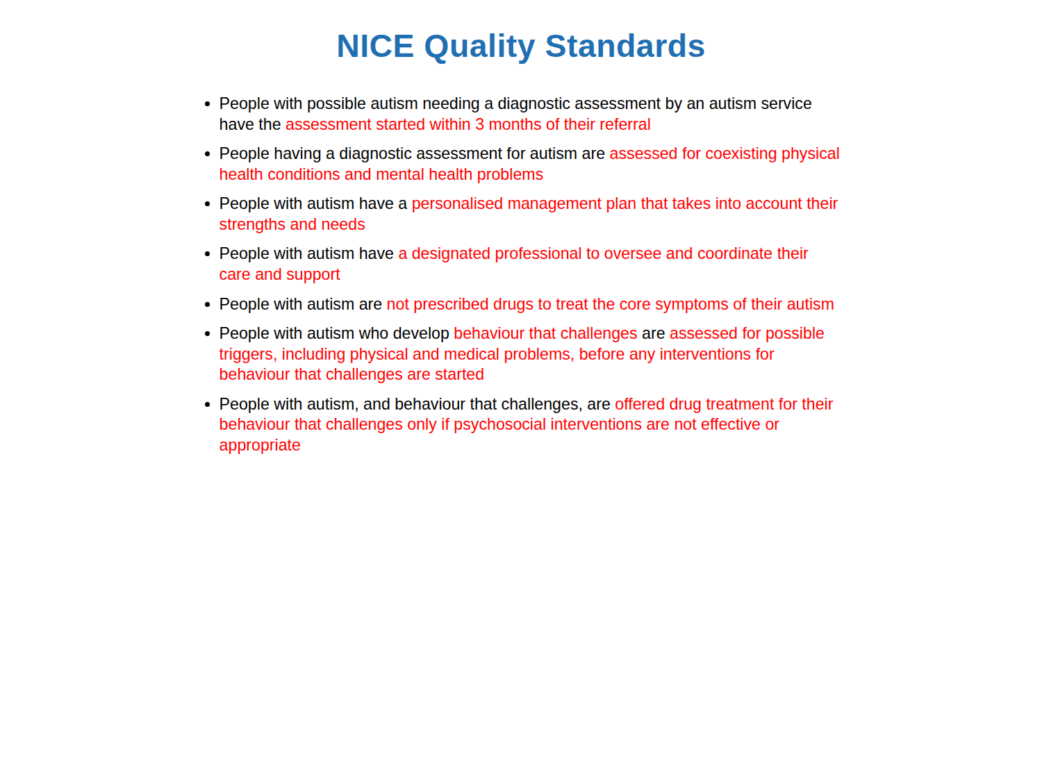NICE Quality Standards
People with possible autism needing a diagnostic assessment by an autism service have the assessment started within 3 months of their referral
People having a diagnostic assessment for autism are assessed for coexisting physical health conditions and mental health problems
People with autism have a personalised management plan that takes into account their strengths and needs
People with autism have a designated professional to oversee and coordinate their care and support
People with autism are not prescribed drugs to treat the core symptoms of their autism
People with autism who develop behaviour that challenges are assessed for possible triggers, including physical and medical problems, before any interventions for behaviour that challenges are started
People with autism, and behaviour that challenges, are offered drug treatment for their behaviour that challenges only if psychosocial interventions are not effective or appropriate